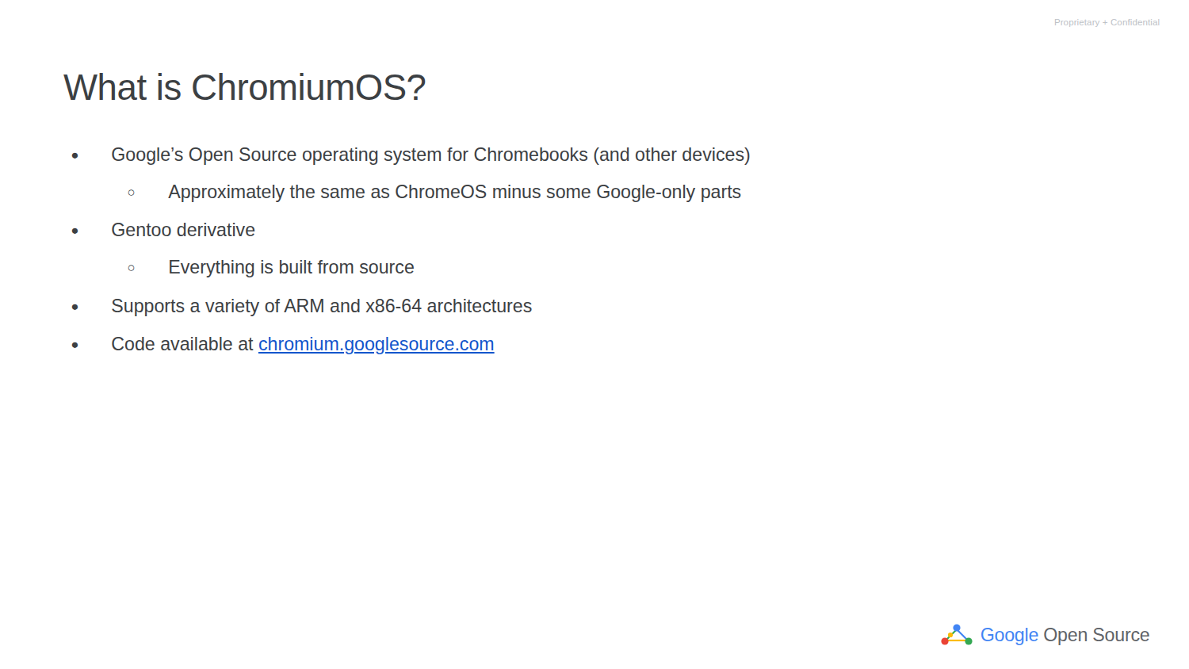Proprietary + Confidential
What is ChromiumOS?
Google’s Open Source operating system for Chromebooks (and other devices)
Approximately the same as ChromeOS minus some Google-only parts
Gentoo derivative
Everything is built from source
Supports a variety of ARM and x86-64 architectures
Code available at chromium.googlesource.com
Google Open Source